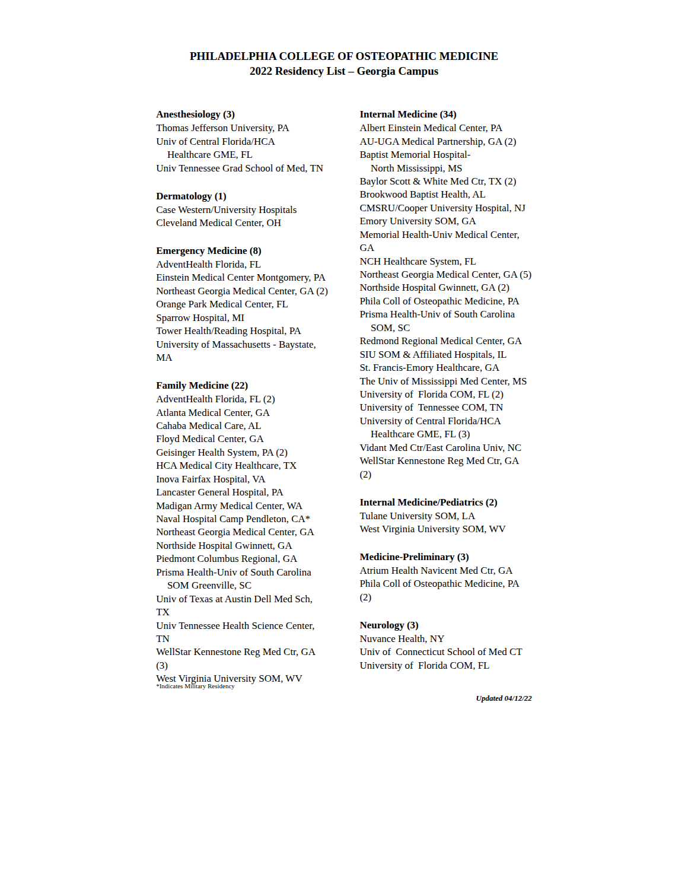PHILADELPHIA COLLEGE OF OSTEOPATHIC MEDICINE 2022 Residency List – Georgia Campus
Anesthesiology (3)
Thomas Jefferson University, PA
Univ of Central Florida/HCAHealthcare GME, FL
Univ Tennessee Grad School of Med, TN
Dermatology (1)
Case Western/University Hospitals
Cleveland Medical Center, OH
Emergency Medicine (8)
AdventHealth Florida, FL
Einstein Medical Center Montgomery, PA
Northeast Georgia Medical Center, GA (2)
Orange Park Medical Center, FL
Sparrow Hospital, MI
Tower Health/Reading Hospital, PA
University of Massachusetts - Baystate, MA
Family Medicine (22)
AdventHealth Florida, FL (2)
Atlanta Medical Center, GA
Cahaba Medical Care, AL
Floyd Medical Center, GA
Geisinger Health System, PA (2)
HCA Medical City Healthcare, TX
Inova Fairfax Hospital, VA
Lancaster General Hospital, PA
Madigan Army Medical Center, WA
Naval Hospital Camp Pendleton, CA*
Northeast Georgia Medical Center, GA
Northside Hospital Gwinnett, GA
Piedmont Columbus Regional, GA
Prisma Health-Univ of South CarolinaSOM Greenville, SC
Univ of Texas at Austin Dell Med Sch, TX
Univ Tennessee Health Science Center, TN
WellStar Kennestone Reg Med Ctr, GA (3)
West Virginia University SOM, WV
Internal Medicine (34)
Albert Einstein Medical Center, PA
AU-UGA Medical Partnership, GA (2)
Baptist Memorial Hospital-North Mississippi, MS
Baylor Scott & White Med Ctr, TX (2)
Brookwood Baptist Health, AL
CMSRU/Cooper University Hospital, NJ
Emory University SOM, GA
Memorial Health-Univ Medical Center, GA
NCH Healthcare System, FL
Northeast Georgia Medical Center, GA (5)
Northside Hospital Gwinnett, GA (2)
Phila Coll of Osteopathic Medicine, PA
Prisma Health-Univ of South CarolinaSOM, SC
Redmond Regional Medical Center, GA
SIU SOM & Affiliated Hospitals, IL
St. Francis-Emory Healthcare, GA
The Univ of Mississippi Med Center, MS
University of Florida COM, FL (2)
University of Tennessee COM, TN
University of Central Florida/HCAHealthcare GME, FL (3)
Vidant Med Ctr/East Carolina Univ, NC
WellStar Kennestone Reg Med Ctr, GA (2)
Internal Medicine/Pediatrics (2)
Tulane University SOM, LA
West Virginia University SOM, WV
Medicine-Preliminary (3)
Atrium Health Navicent Med Ctr, GA
Phila Coll of Osteopathic Medicine, PA (2)
Neurology (3)
Nuvance Health, NY
Univ of Connecticut School of Med CT
University of Florida COM, FL
*Indicates Military Residency
Updated 04/12/22